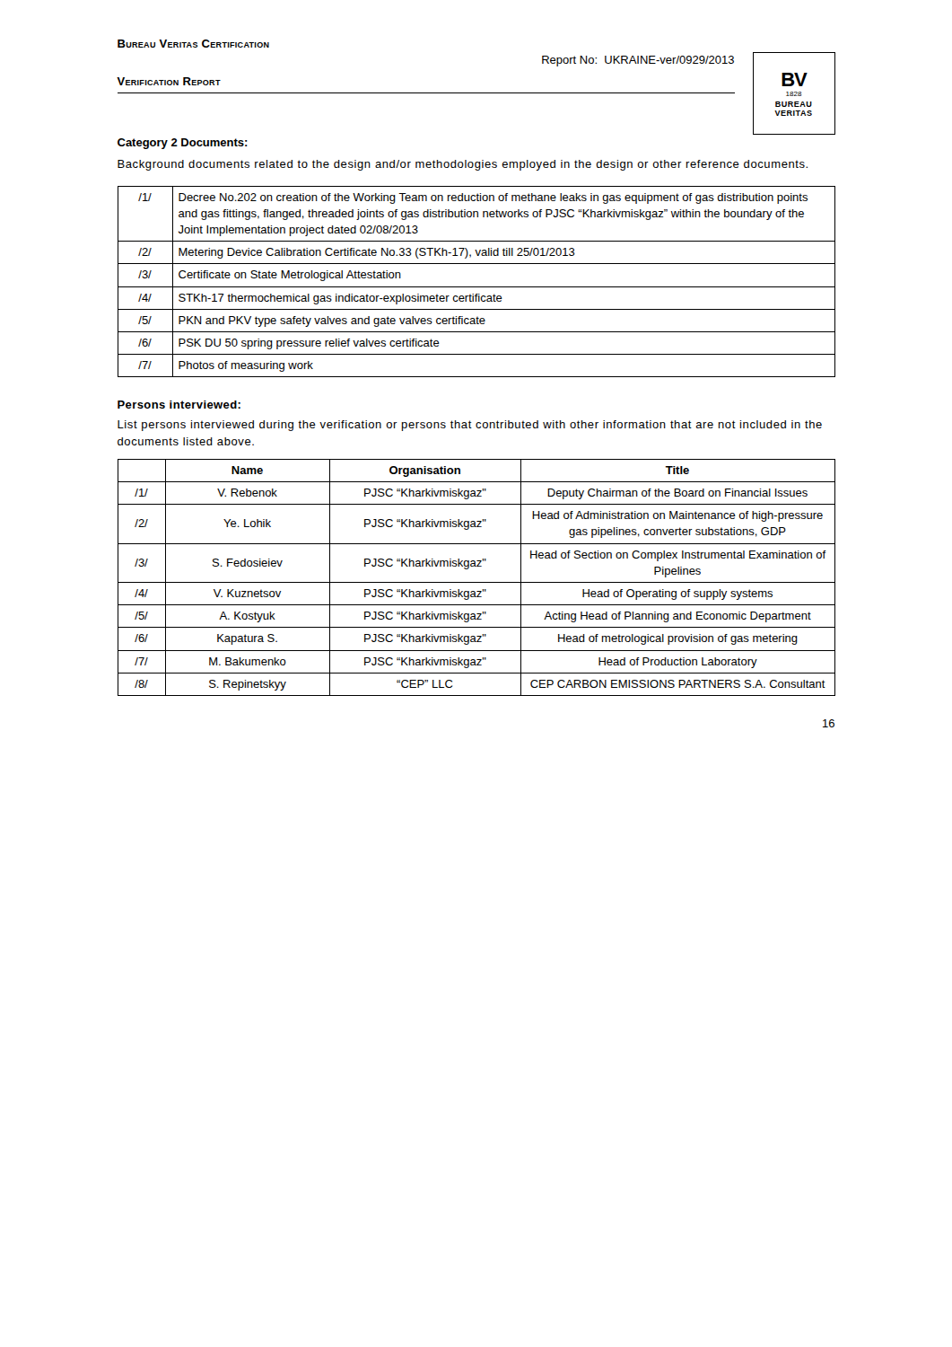Bureau Veritas Certification
Report No: UKRAINE-ver/0929/2013
Verification Report
BV
1828
BUREAU
VERITAS
Category 2 Documents:
Background documents related to the design and/or methodologies employed in the design or other reference documents.
| /1/ | Decree No.202 on creation of the Working Team on reduction of methane leaks in gas equipment of gas distribution points and gas fittings, flanged, threaded joints of gas distribution networks of PJSC “Kharkivmiskgaz” within the boundary of the Joint Implementation project dated 02/08/2013 |
| /2/ | Metering Device Calibration Certificate No.33 (STKh-17), valid till 25/01/2013 |
| /3/ | Certificate on State Metrological Attestation |
| /4/ | STKh-17 thermochemical gas indicator-explosimeter certificate |
| /5/ | PKN and PKV type safety valves and gate valves certificate |
| /6/ | PSK DU 50 spring pressure relief valves certificate |
| /7/ | Photos of measuring work |
Persons interviewed:
List persons interviewed during the verification or persons that contributed with other information that are not included in the documents listed above.
| | Name | Organisation | Title |
| --- | --- | --- | --- |
| /1/ | V. Rebenok | PJSC “Kharkivmiskgaz" | Deputy Chairman of the Board on Financial Issues |
| /2/ | Ye. Lohik | PJSC “Kharkivmiskgaz" | Head of Administration on Maintenance of high-pressure gas pipelines, converter substations, GDP |
| /3/ | S. Fedosieiev | PJSC “Kharkivmiskgaz" | Head of Section on Complex Instrumental Examination of Pipelines |
| /4/ | V. Kuznetsov | PJSC “Kharkivmiskgaz" | Head of Operating of supply systems |
| /5/ | A. Kostyuk | PJSC “Kharkivmiskgaz" | Acting Head of Planning and Economic Department |
| /6/ | Kapatura S. | PJSC “Kharkivmiskgaz" | Head of metrological provision of gas metering |
| /7/ | M. Bakumenko | PJSC “Kharkivmiskgaz" | Head of Production Laboratory |
| /8/ | S. Repinetskyy | “CEP” LLC | CEP CARBON EMISSIONS PARTNERS S.A. Consultant |
16